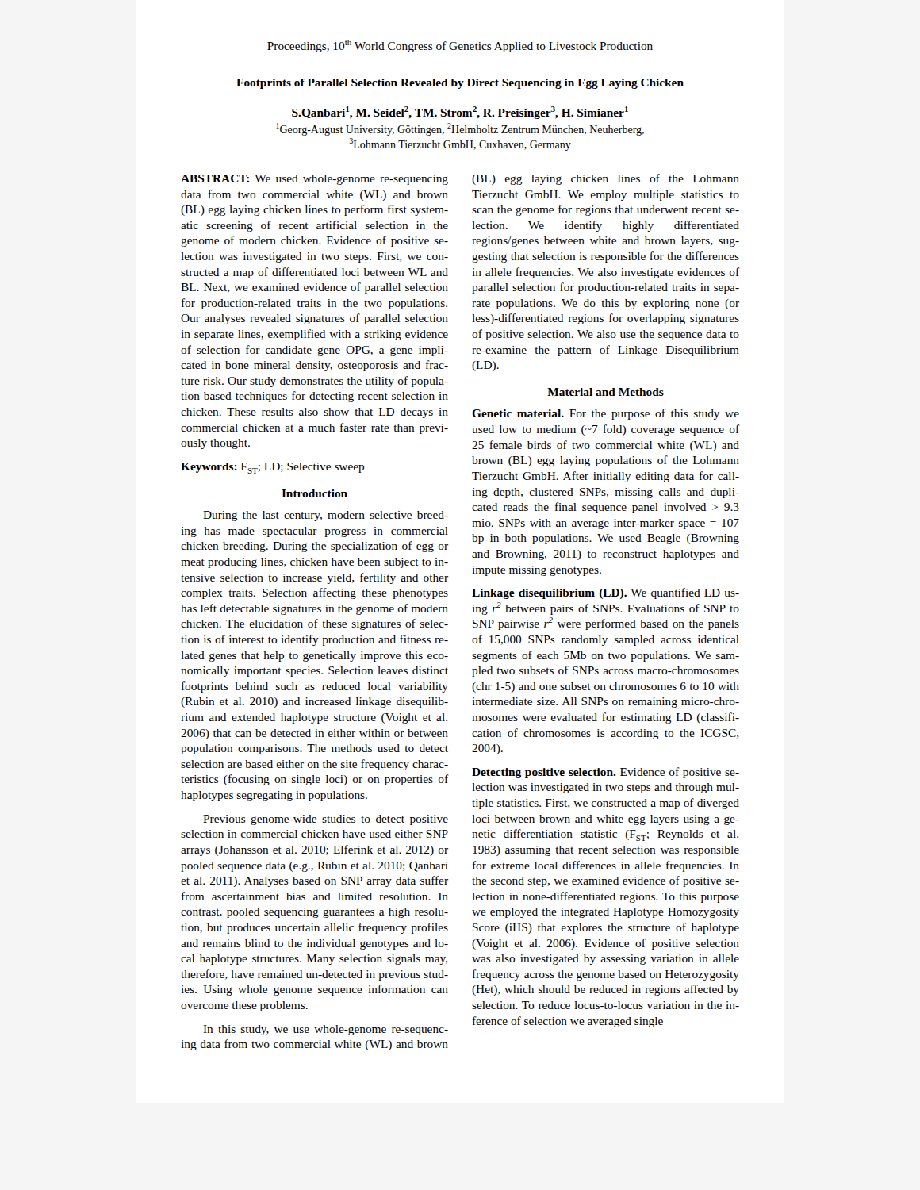Proceedings, 10th World Congress of Genetics Applied to Livestock Production
Footprints of Parallel Selection Revealed by Direct Sequencing in Egg Laying Chicken
S.Qanbari1, M. Seidel2, TM. Strom2, R. Preisinger3, H. Simianer1
1Georg-August University, Göttingen, 2Helmholtz Zentrum München, Neuherberg,
3Lohmann Tierzucht GmbH, Cuxhaven, Germany
ABSTRACT: We used whole-genome re-sequencing data from two commercial white (WL) and brown (BL) egg laying chicken lines to perform first systematic screening of recent artificial selection in the genome of modern chicken. Evidence of positive selection was investigated in two steps. First, we constructed a map of differentiated loci between WL and BL. Next, we examined evidence of parallel selection for production-related traits in the two populations. Our analyses revealed signatures of parallel selection in separate lines, exemplified with a striking evidence of selection for candidate gene OPG, a gene implicated in bone mineral density, osteoporosis and fracture risk. Our study demonstrates the utility of population based techniques for detecting recent selection in chicken. These results also show that LD decays in commercial chicken at a much faster rate than previously thought.
Keywords: FST; LD; Selective sweep
Introduction
During the last century, modern selective breeding has made spectacular progress in commercial chicken breeding. During the specialization of egg or meat producing lines, chicken have been subject to intensive selection to increase yield, fertility and other complex traits. Selection affecting these phenotypes has left detectable signatures in the genome of modern chicken. The elucidation of these signatures of selection is of interest to identify production and fitness related genes that help to genetically improve this economically important species. Selection leaves distinct footprints behind such as reduced local variability (Rubin et al. 2010) and increased linkage disequilibrium and extended haplotype structure (Voight et al. 2006) that can be detected in either within or between population comparisons. The methods used to detect selection are based either on the site frequency characteristics (focusing on single loci) or on properties of haplotypes segregating in populations.
Previous genome-wide studies to detect positive selection in commercial chicken have used either SNP arrays (Johansson et al. 2010; Elferink et al. 2012) or pooled sequence data (e.g., Rubin et al. 2010; Qanbari et al. 2011). Analyses based on SNP array data suffer from ascertainment bias and limited resolution. In contrast, pooled sequencing guarantees a high resolution, but produces uncertain allelic frequency profiles and remains blind to the individual genotypes and local haplotype structures. Many selection signals may, therefore, have remained un-detected in previous studies. Using whole genome sequence information can overcome these problems.
In this study, we use whole-genome re-sequencing data from two commercial white (WL) and brown (BL) egg laying chicken lines of the Lohmann Tierzucht GmbH. We employ multiple statistics to scan the genome for regions that underwent recent selection. We identify highly differentiated regions/genes between white and brown layers, suggesting that selection is responsible for the differences in allele frequencies. We also investigate evidences of parallel selection for production-related traits in separate populations. We do this by exploring none (or less)-differentiated regions for overlapping signatures of positive selection. We also use the sequence data to re-examine the pattern of Linkage Disequilibrium (LD).
Material and Methods
Genetic material. For the purpose of this study we used low to medium (~7 fold) coverage sequence of 25 female birds of two commercial white (WL) and brown (BL) egg laying populations of the Lohmann Tierzucht GmbH. After initially editing data for calling depth, clustered SNPs, missing calls and duplicated reads the final sequence panel involved > 9.3 mio. SNPs with an average inter-marker space = 107 bp in both populations. We used Beagle (Browning and Browning, 2011) to reconstruct haplotypes and impute missing genotypes.
Linkage disequilibrium (LD). We quantified LD using r2 between pairs of SNPs. Evaluations of SNP to SNP pairwise r2 were performed based on the panels of 15,000 SNPs randomly sampled across identical segments of each 5Mb on two populations. We sampled two subsets of SNPs across macro-chromosomes (chr 1-5) and one subset on chromosomes 6 to 10 with intermediate size. All SNPs on remaining micro-chromosomes were evaluated for estimating LD (classification of chromosomes is according to the ICGSC, 2004).
Detecting positive selection. Evidence of positive selection was investigated in two steps and through multiple statistics. First, we constructed a map of diverged loci between brown and white egg layers using a genetic differentiation statistic (FST; Reynolds et al. 1983) assuming that recent selection was responsible for extreme local differences in allele frequencies. In the second step, we examined evidence of positive selection in none-differentiated regions. To this purpose we employed the integrated Haplotype Homozygosity Score (iHS) that explores the structure of haplotype (Voight et al. 2006). Evidence of positive selection was also investigated by assessing variation in allele frequency across the genome based on Heterozygosity (Het), which should be reduced in regions affected by selection. To reduce locus-to-locus variation in the inference of selection we averaged single